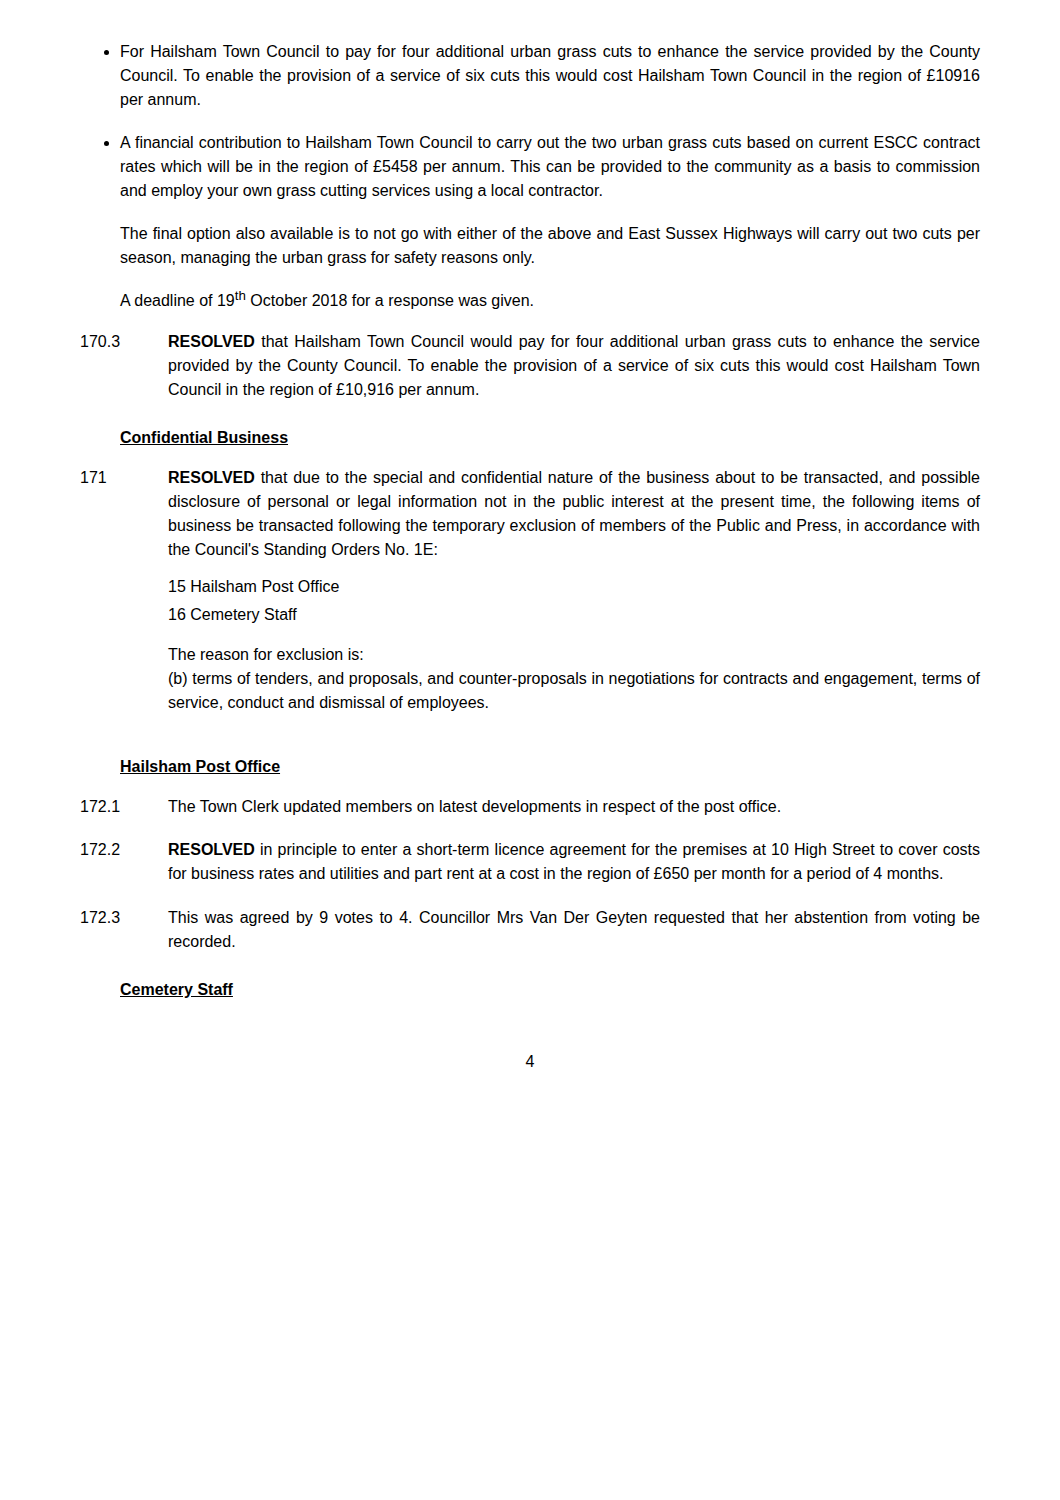For Hailsham Town Council to pay for four additional urban grass cuts to enhance the service provided by the County Council. To enable the provision of a service of six cuts this would cost Hailsham Town Council in the region of £10916 per annum.
A financial contribution to Hailsham Town Council to carry out the two urban grass cuts based on current ESCC contract rates which will be in the region of £5458 per annum. This can be provided to the community as a basis to commission and employ your own grass cutting services using a local contractor.
The final option also available is to not go with either of the above and East Sussex Highways will carry out two cuts per season, managing the urban grass for safety reasons only.
A deadline of 19th October 2018 for a response was given.
170.3
RESOLVED that Hailsham Town Council would pay for four additional urban grass cuts to enhance the service provided by the County Council. To enable the provision of a service of six cuts this would cost Hailsham Town Council in the region of £10,916 per annum.
Confidential Business
171
RESOLVED that due to the special and confidential nature of the business about to be transacted, and possible disclosure of personal or legal information not in the public interest at the present time, the following items of business be transacted following the temporary exclusion of members of the Public and Press, in accordance with the Council's Standing Orders No. 1E:
15 Hailsham Post Office
16 Cemetery Staff
The reason for exclusion is:
(b) terms of tenders, and proposals, and counter-proposals in negotiations for contracts and engagement, terms of service, conduct and dismissal of employees.
Hailsham Post Office
172.1
The Town Clerk updated members on latest developments in respect of the post office.
172.2
RESOLVED in principle to enter a short-term licence agreement for the premises at 10 High Street to cover costs for business rates and utilities and part rent at a cost in the region of £650 per month for a period of 4 months.
172.3
This was agreed by 9 votes to 4. Councillor Mrs Van Der Geyten requested that her abstention from voting be recorded.
Cemetery Staff
4